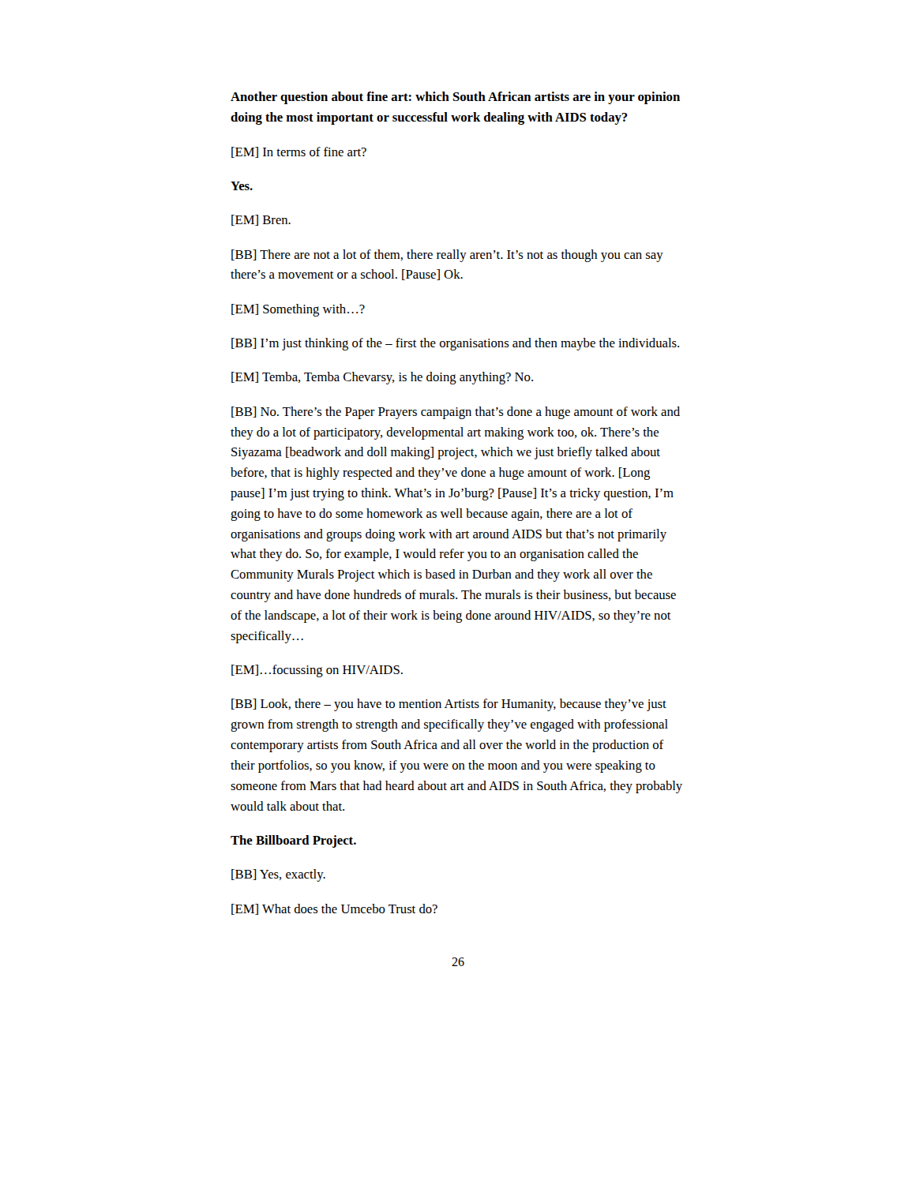Another question about fine art: which South African artists are in your opinion doing the most important or successful work dealing with AIDS today?
[EM] In terms of fine art?
Yes.
[EM] Bren.
[BB] There are not a lot of them, there really aren’t. It’s not as though you can say there’s a movement or a school. [Pause] Ok.
[EM] Something with…?
[BB] I’m just thinking of the – first the organisations and then maybe the individuals.
[EM] Temba, Temba Chevarsy, is he doing anything? No.
[BB] No. There’s the Paper Prayers campaign that’s done a huge amount of work and they do a lot of participatory, developmental art making work too, ok. There’s the Siyazama [beadwork and doll making] project, which we just briefly talked about before, that is highly respected and they’ve done a huge amount of work. [Long pause] I’m just trying to think. What’s in Jo’burg? [Pause] It’s a tricky question, I’m going to have to do some homework as well because again, there are a lot of organisations and groups doing work with art around AIDS but that’s not primarily what they do. So, for example, I would refer you to an organisation called the Community Murals Project which is based in Durban and they work all over the country and have done hundreds of murals. The murals is their business, but because of the landscape, a lot of their work is being done around HIV/AIDS, so they’re not specifically…
[EM]…focussing on HIV/AIDS.
[BB] Look, there – you have to mention Artists for Humanity, because they’ve just grown from strength to strength and specifically they’ve engaged with professional contemporary artists from South Africa and all over the world in the production of their portfolios, so you know, if you were on the moon and you were speaking to someone from Mars that had heard about art and AIDS in South Africa, they probably would talk about that.
The Billboard Project.
[BB] Yes, exactly.
[EM] What does the Umcebo Trust do?
26